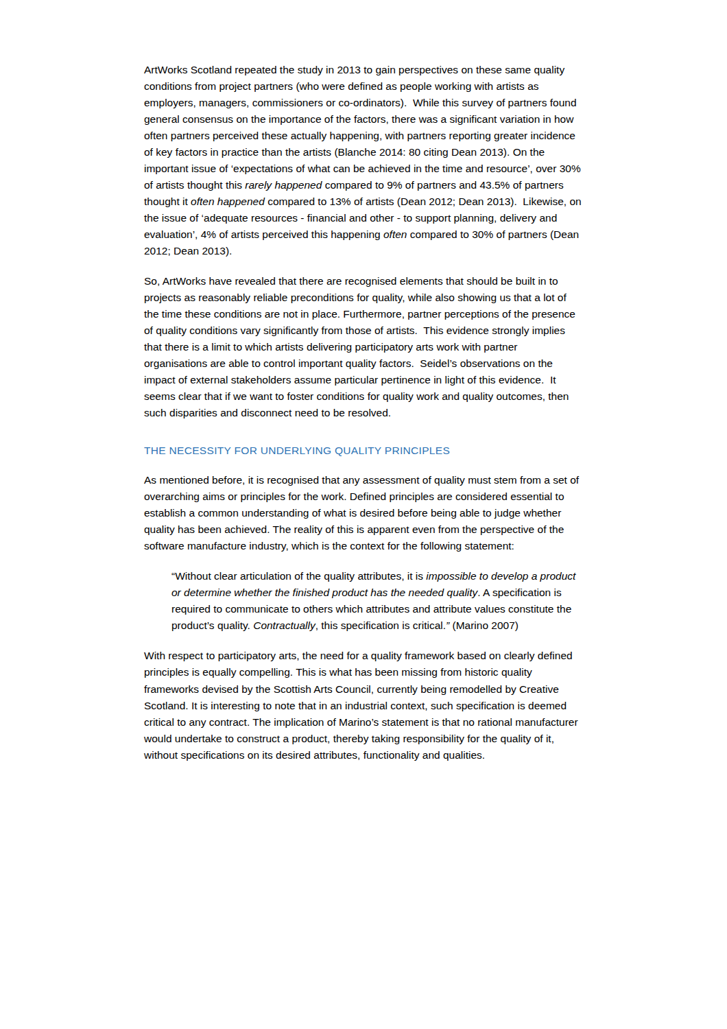ArtWorks Scotland repeated the study in 2013 to gain perspectives on these same quality conditions from project partners (who were defined as people working with artists as employers, managers, commissioners or co-ordinators). While this survey of partners found general consensus on the importance of the factors, there was a significant variation in how often partners perceived these actually happening, with partners reporting greater incidence of key factors in practice than the artists (Blanche 2014: 80 citing Dean 2013). On the important issue of ‘expectations of what can be achieved in the time and resource’, over 30% of artists thought this rarely happened compared to 9% of partners and 43.5% of partners thought it often happened compared to 13% of artists (Dean 2012; Dean 2013). Likewise, on the issue of ‘adequate resources - financial and other - to support planning, delivery and evaluation’, 4% of artists perceived this happening often compared to 30% of partners (Dean 2012; Dean 2013).
So, ArtWorks have revealed that there are recognised elements that should be built in to projects as reasonably reliable preconditions for quality, while also showing us that a lot of the time these conditions are not in place. Furthermore, partner perceptions of the presence of quality conditions vary significantly from those of artists. This evidence strongly implies that there is a limit to which artists delivering participatory arts work with partner organisations are able to control important quality factors. Seidel’s observations on the impact of external stakeholders assume particular pertinence in light of this evidence. It seems clear that if we want to foster conditions for quality work and quality outcomes, then such disparities and disconnect need to be resolved.
THE NECESSITY FOR UNDERLYING QUALITY PRINCIPLES
As mentioned before, it is recognised that any assessment of quality must stem from a set of overarching aims or principles for the work. Defined principles are considered essential to establish a common understanding of what is desired before being able to judge whether quality has been achieved. The reality of this is apparent even from the perspective of the software manufacture industry, which is the context for the following statement:
“Without clear articulation of the quality attributes, it is impossible to develop a product or determine whether the finished product has the needed quality. A specification is required to communicate to others which attributes and attribute values constitute the product’s quality. Contractually, this specification is critical.” (Marino 2007)
With respect to participatory arts, the need for a quality framework based on clearly defined principles is equally compelling. This is what has been missing from historic quality frameworks devised by the Scottish Arts Council, currently being remodelled by Creative Scotland. It is interesting to note that in an industrial context, such specification is deemed critical to any contract. The implication of Marino’s statement is that no rational manufacturer would undertake to construct a product, thereby taking responsibility for the quality of it, without specifications on its desired attributes, functionality and qualities.